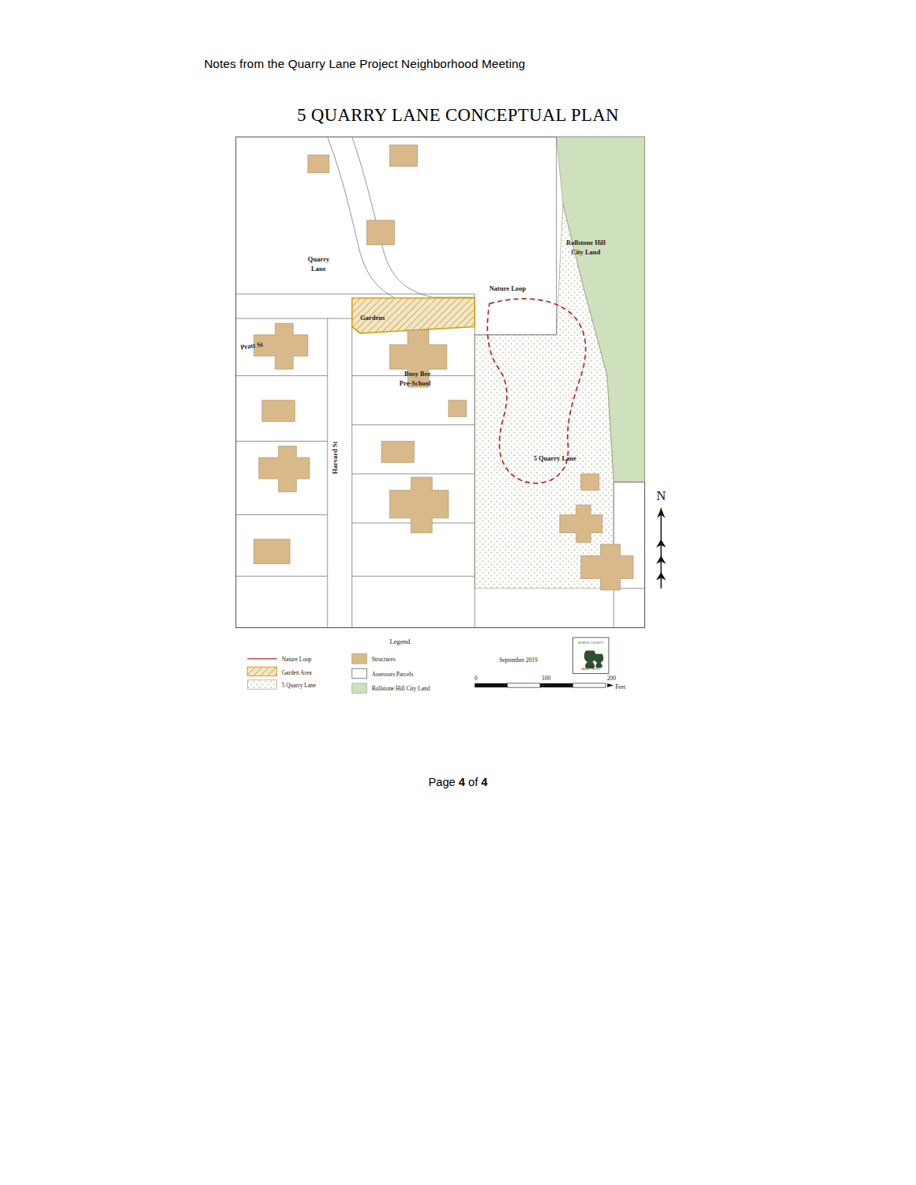Notes from the Quarry Lane Project Neighborhood Meeting
5 QUARRY LANE CONCEPTUAL PLAN
Rollstone Hill City Land Quarry Lane Nature Loop Gardens Pratt St Busy Bee Pre-School Harvard St 5 Quarry Lane N Legend Nature Loop Garden Area 5 Quarry Lane Structures Assessors Parcels Rollstone Hill City Land September 2019 NORTH COUNTY LAND TRUST 0 100 200 Feet
Page 4 of 4